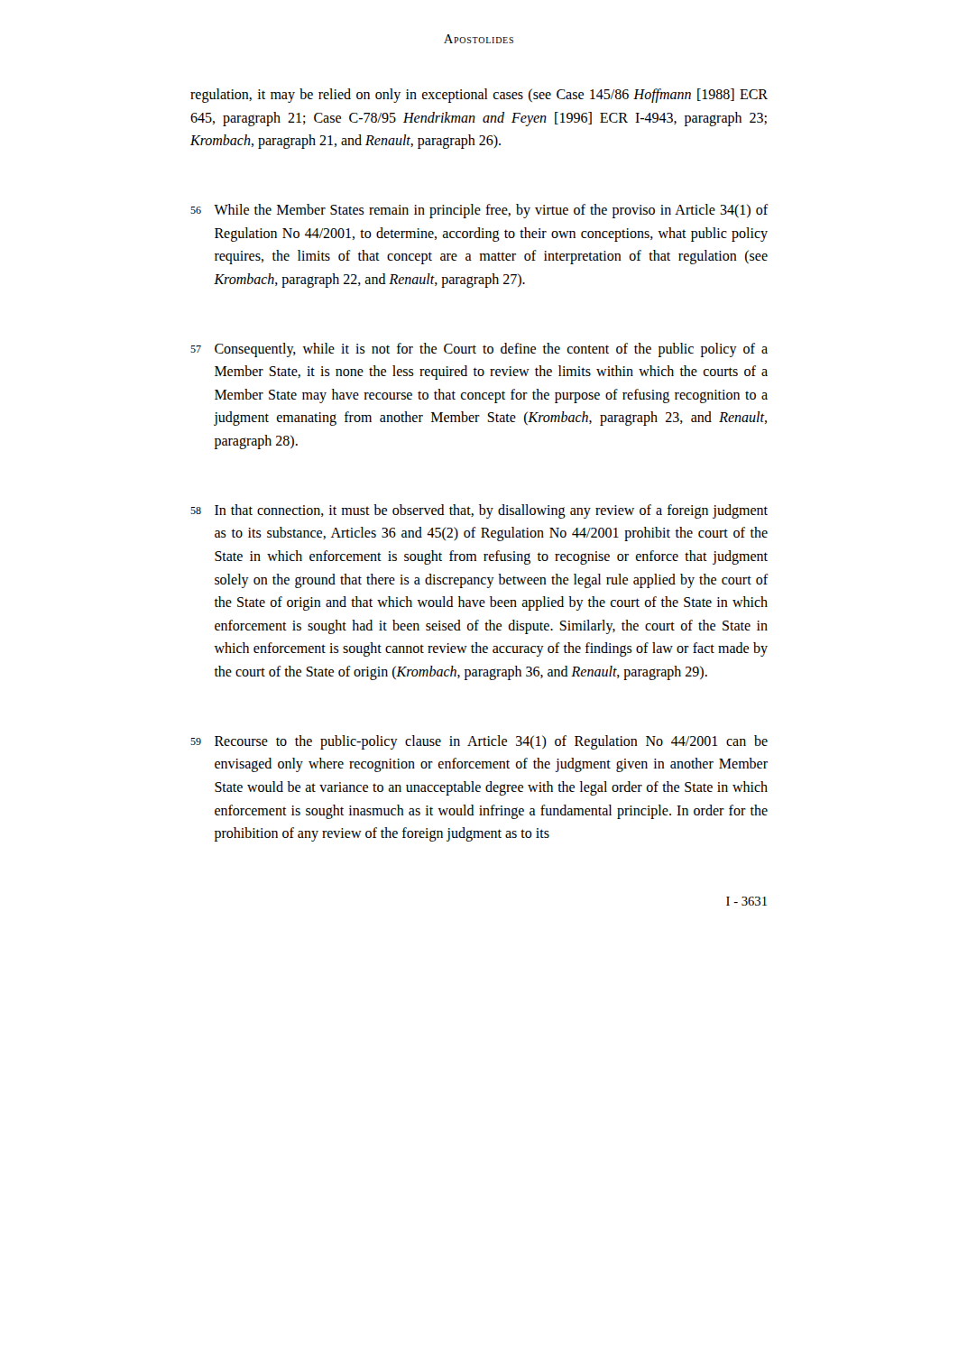Apostolides
regulation, it may be relied on only in exceptional cases (see Case 145/86 Hoffmann [1988] ECR 645, paragraph 21; Case C-78/95 Hendrikman and Feyen [1996] ECR I-4943, paragraph 23; Krombach, paragraph 21, and Renault, paragraph 26).
56
While the Member States remain in principle free, by virtue of the proviso in Article 34(1) of Regulation No 44/2001, to determine, according to their own conceptions, what public policy requires, the limits of that concept are a matter of interpretation of that regulation (see Krombach, paragraph 22, and Renault, paragraph 27).
57
Consequently, while it is not for the Court to define the content of the public policy of a Member State, it is none the less required to review the limits within which the courts of a Member State may have recourse to that concept for the purpose of refusing recognition to a judgment emanating from another Member State (Krombach, paragraph 23, and Renault, paragraph 28).
58
In that connection, it must be observed that, by disallowing any review of a foreign judgment as to its substance, Articles 36 and 45(2) of Regulation No 44/2001 prohibit the court of the State in which enforcement is sought from refusing to recognise or enforce that judgment solely on the ground that there is a discrepancy between the legal rule applied by the court of the State of origin and that which would have been applied by the court of the State in which enforcement is sought had it been seised of the dispute. Similarly, the court of the State in which enforcement is sought cannot review the accuracy of the findings of law or fact made by the court of the State of origin (Krombach, paragraph 36, and Renault, paragraph 29).
59
Recourse to the public-policy clause in Article 34(1) of Regulation No 44/2001 can be envisaged only where recognition or enforcement of the judgment given in another Member State would be at variance to an unacceptable degree with the legal order of the State in which enforcement is sought inasmuch as it would infringe a fundamental principle. In order for the prohibition of any review of the foreign judgment as to its
I - 3631